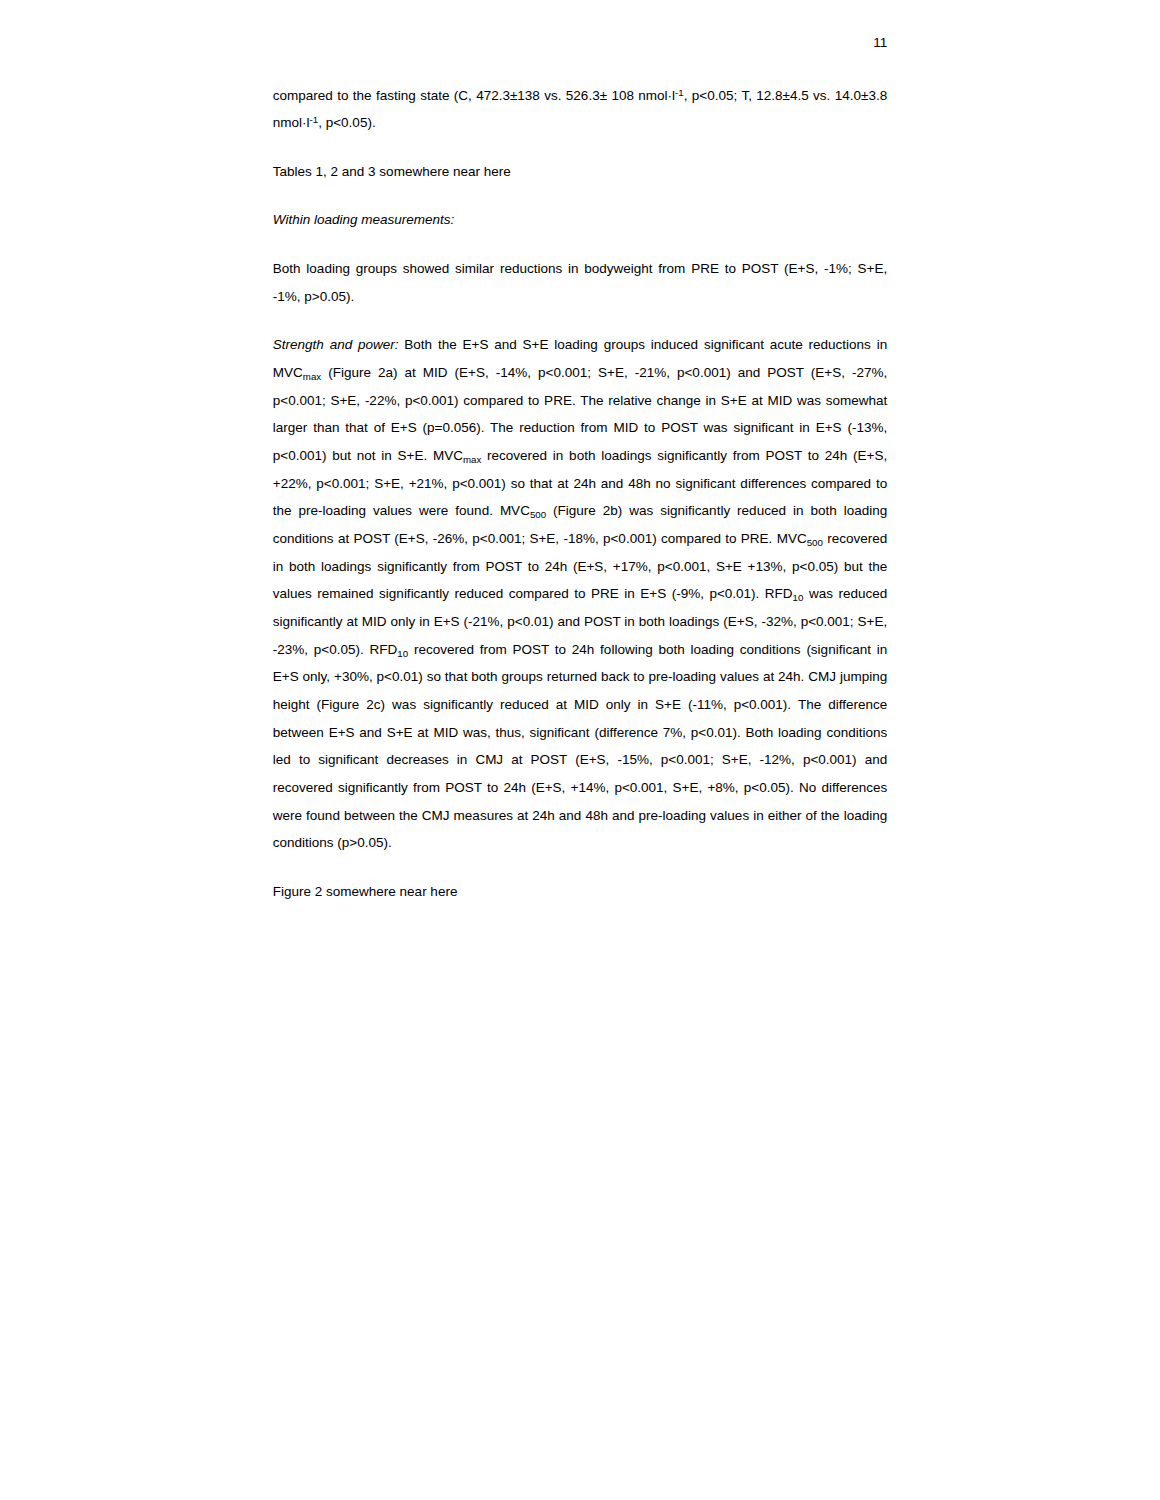11
compared to the fasting state (C, 472.3±138 vs. 526.3± 108 nmol·l-1, p<0.05; T, 12.8±4.5 vs. 14.0±3.8 nmol·l-1, p<0.05).
Tables 1, 2 and 3 somewhere near here
Within loading measurements:
Both loading groups showed similar reductions in bodyweight from PRE to POST (E+S, -1%; S+E, -1%, p>0.05).
Strength and power: Both the E+S and S+E loading groups induced significant acute reductions in MVCmax (Figure 2a) at MID (E+S, -14%, p<0.001; S+E, -21%, p<0.001) and POST (E+S, -27%, p<0.001; S+E, -22%, p<0.001) compared to PRE. The relative change in S+E at MID was somewhat larger than that of E+S (p=0.056). The reduction from MID to POST was significant in E+S (-13%, p<0.001) but not in S+E. MVCmax recovered in both loadings significantly from POST to 24h (E+S, +22%, p<0.001; S+E, +21%, p<0.001) so that at 24h and 48h no significant differences compared to the pre-loading values were found. MVC500 (Figure 2b) was significantly reduced in both loading conditions at POST (E+S, -26%, p<0.001; S+E, -18%, p<0.001) compared to PRE. MVC500 recovered in both loadings significantly from POST to 24h (E+S, +17%, p<0.001, S+E +13%, p<0.05) but the values remained significantly reduced compared to PRE in E+S (-9%, p<0.01). RFD10 was reduced significantly at MID only in E+S (-21%, p<0.01) and POST in both loadings (E+S, -32%, p<0.001; S+E, -23%, p<0.05). RFD10 recovered from POST to 24h following both loading conditions (significant in E+S only, +30%, p<0.01) so that both groups returned back to pre-loading values at 24h. CMJ jumping height (Figure 2c) was significantly reduced at MID only in S+E (-11%, p<0.001). The difference between E+S and S+E at MID was, thus, significant (difference 7%, p<0.01). Both loading conditions led to significant decreases in CMJ at POST (E+S, -15%, p<0.001; S+E, -12%, p<0.001) and recovered significantly from POST to 24h (E+S, +14%, p<0.001, S+E, +8%, p<0.05). No differences were found between the CMJ measures at 24h and 48h and pre-loading values in either of the loading conditions (p>0.05).
Figure 2 somewhere near here